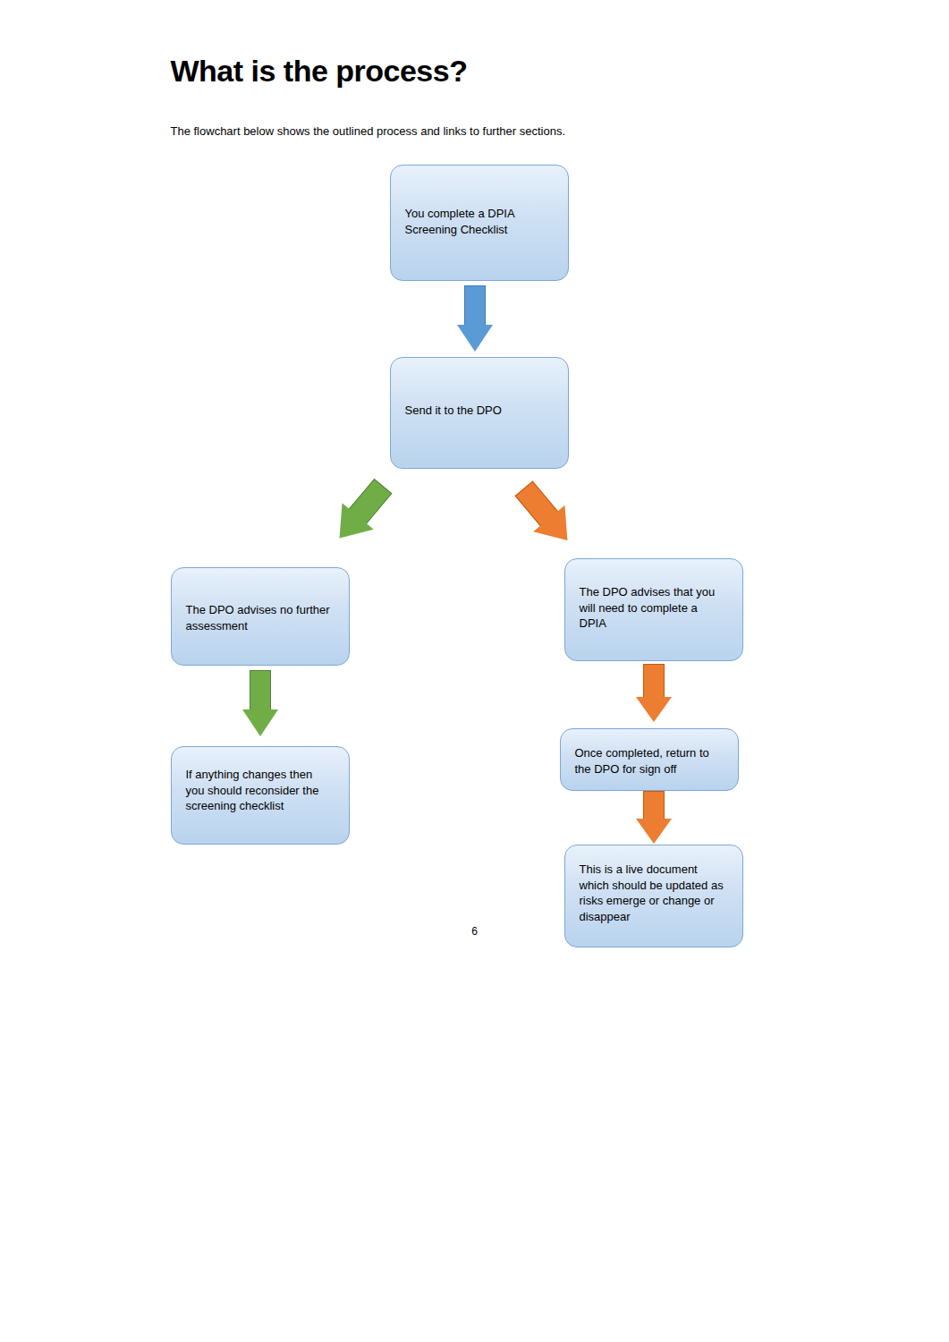What is the process?
The flowchart below shows the outlined process and links to further sections.
You complete a DPIA Screening Checklist
Send it to the DPO
The DPO advises no further assessment
The DPO advises that you will need to complete a DPIA
If anything changes then you should reconsider the screening checklist
Once completed, return to the DPO for sign off
This is a live document which should be updated as risks emerge or change or disappear
6